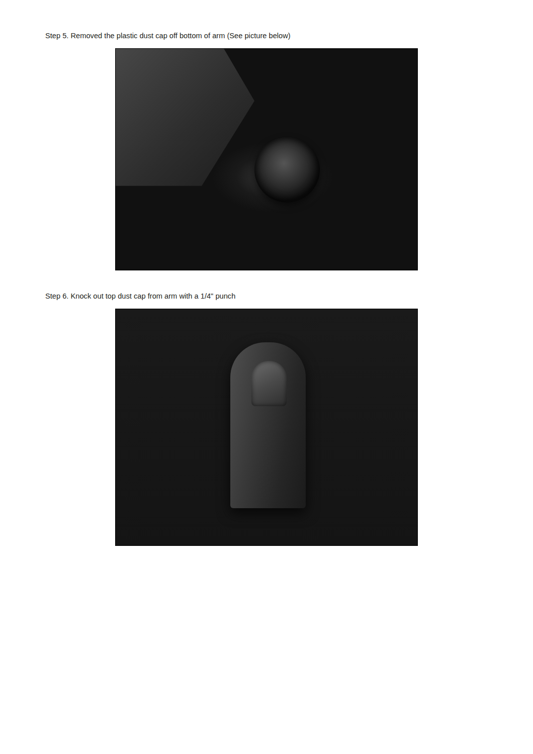Step 5. Removed the plastic dust cap off bottom of arm (See picture below)
Step 6. Knock out top dust cap from arm with a 1/4" punch